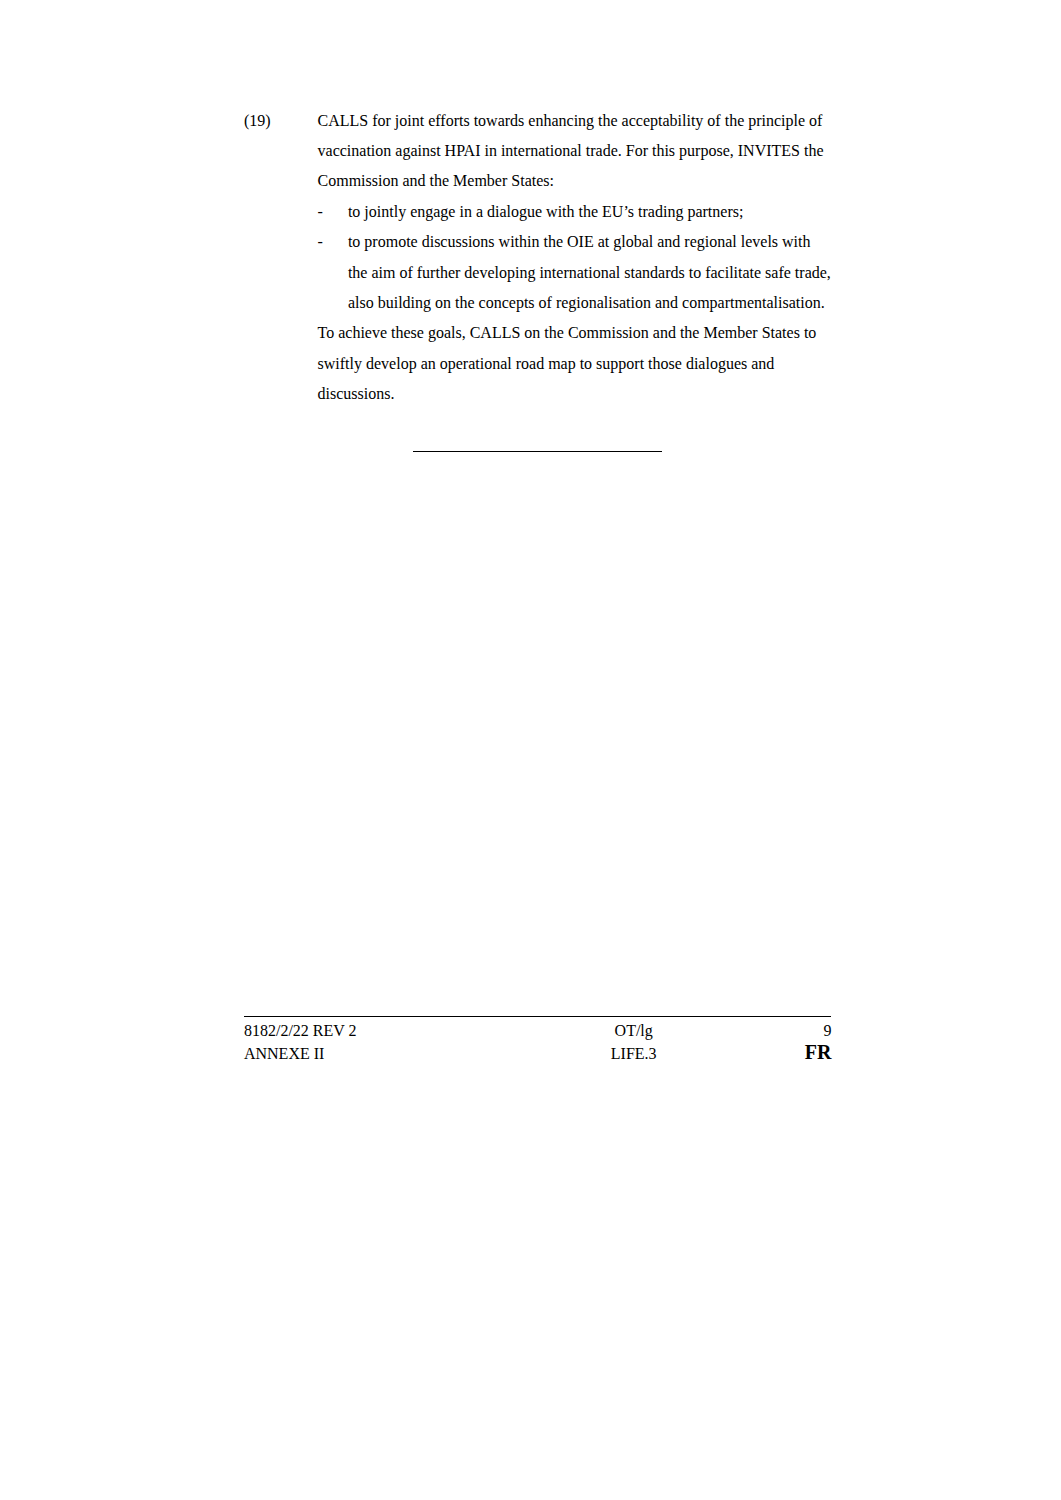(19)
CALLS for joint efforts towards enhancing the acceptability of the principle of vaccination against HPAI in international trade. For this purpose, INVITES the Commission and the Member States:
-to jointly engage in a dialogue with the EU’s trading partners;
-to promote discussions within the OIE at global and regional levels with the aim of further developing international standards to facilitate safe trade, also building on the concepts of regionalisation and compartmentalisation.
To achieve these goals, CALLS on the Commission and the Member States to swiftly develop an operational road map to support those dialogues and discussions.
8182/2/22 REV 2
OT/lg
9
ANNEXE II
LIFE.3
FR